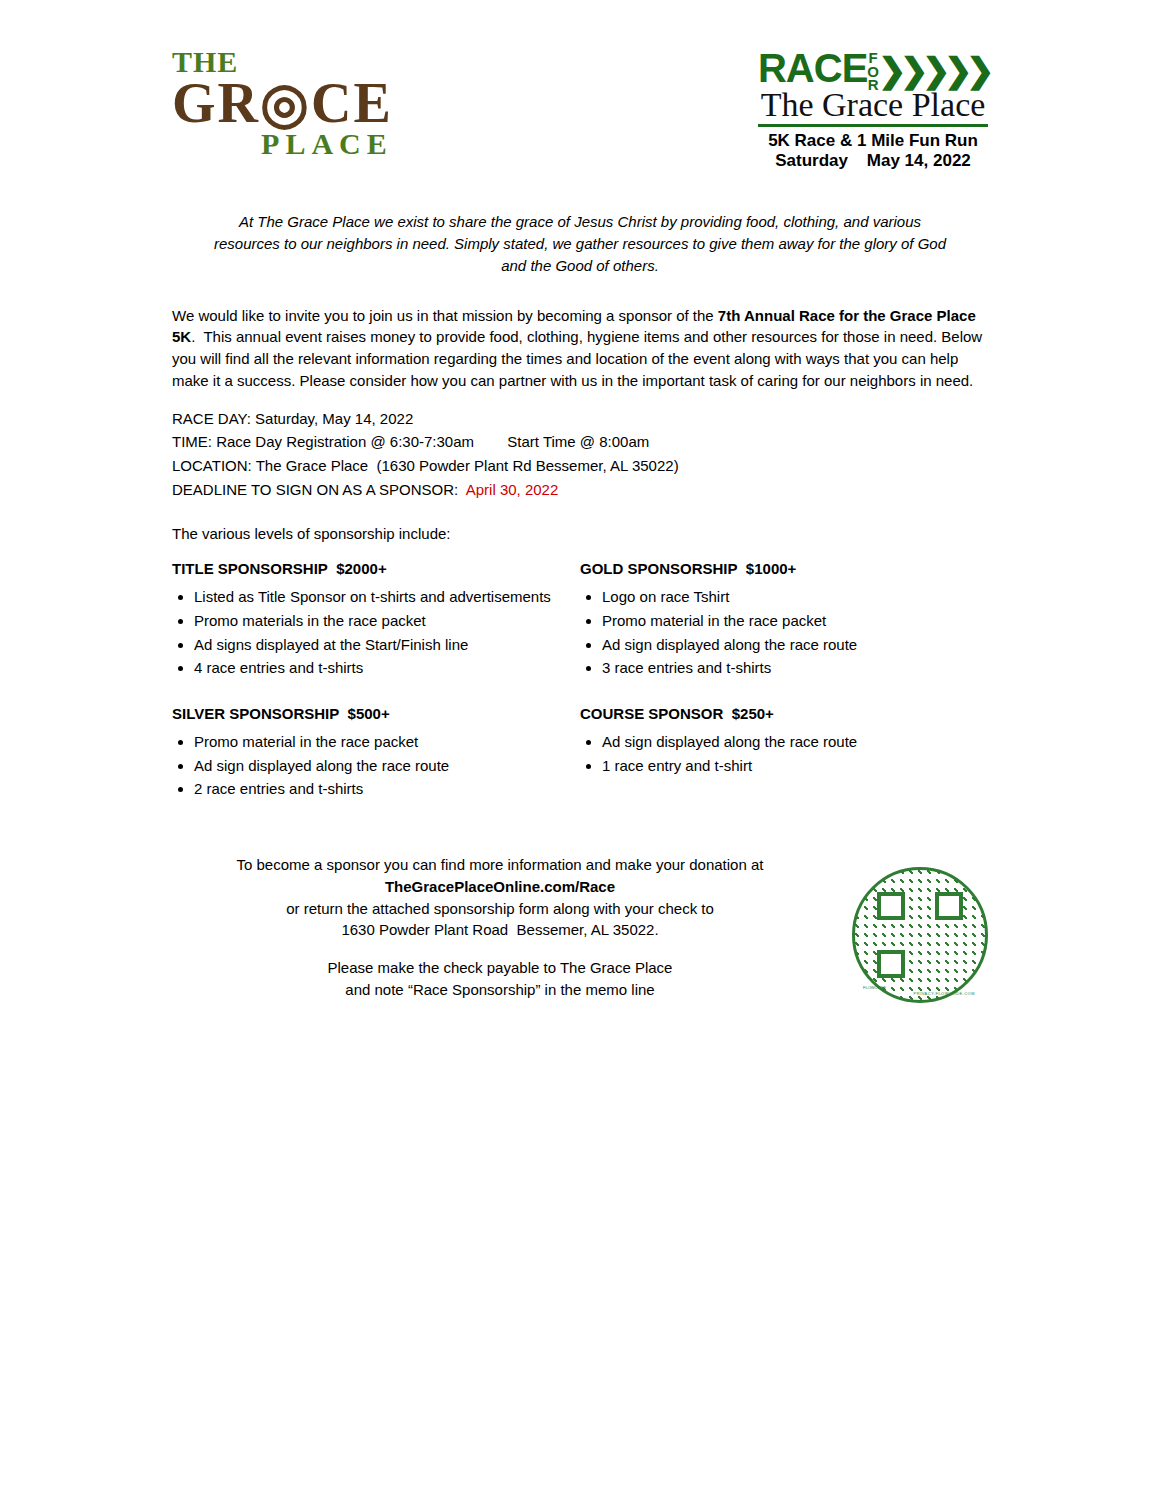THE GR◎CE PLACE
RACEF
O
R❯❯❯❯❯
The Grace Place
5K Race & 1 Mile Fun Run
Saturday May 14, 2022
At The Grace Place we exist to share the grace of Jesus Christ by providing food, clothing, and various resources to our neighbors in need. Simply stated, we gather resources to give them away for the glory of God and the Good of others.
We would like to invite you to join us in that mission by becoming a sponsor of the 7th Annual Race for the Grace Place 5K. This annual event raises money to provide food, clothing, hygiene items and other resources for those in need. Below you will find all the relevant information regarding the times and location of the event along with ways that you can help make it a success. Please consider how you can partner with us in the important task of caring for our neighbors in need.
RACE DAY: Saturday, May 14, 2022
TIME: Race Day Registration @ 6:30-7:30am Start Time @ 8:00am
LOCATION: The Grace Place (1630 Powder Plant Rd Bessemer, AL 35022)
DEADLINE TO SIGN ON AS A SPONSOR: April 30, 2022
The various levels of sponsorship include:
| TITLE SPONSORSHIP $2000+ Listed as Title Sponsor on t-shirts and advertisements Promo materials in the race packet Ad signs displayed at the Start/Finish line 4 race entries and t-shirts | GOLD SPONSORSHIP $1000+ Logo on race Tshirt Promo material in the race packet Ad sign displayed along the race route 3 race entries and t-shirts |
| SILVER SPONSORSHIP $500+ Promo material in the race packet Ad sign displayed along the race route 2 race entries and t-shirts | COURSE SPONSOR $250+ Ad sign displayed along the race route 1 race entry and t-shirt |
To become a sponsor you can find more information and make your donation at TheGracePlaceOnline.com/Race
or return the attached sponsorship form along with your check to
1630 Powder Plant Road Bessemer, AL 35022.
Please make the check payable to The Grace Place
and note “Race Sponsorship” in the memo line
FLOWCODE PRIVACY.FLOWCODE.COM